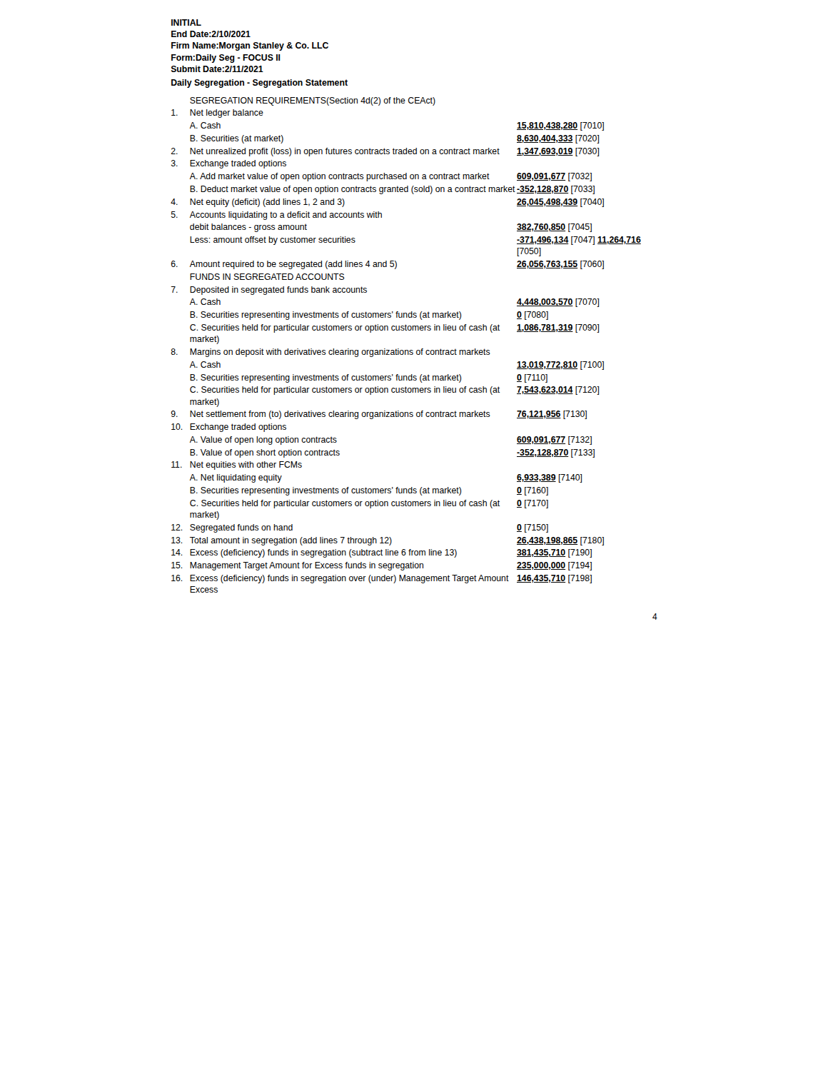INITIAL
End Date:2/10/2021
Firm Name:Morgan Stanley & Co. LLC
Form:Daily Seg - FOCUS II
Submit Date:2/11/2021
Daily Segregation - Segregation Statement
| | SEGREGATION REQUIREMENTS(Section 4d(2) of the CEAct) | |
| 1. | Net ledger balance | |
| | A. Cash | 15,810,438,280 [7010] |
| | B. Securities (at market) | 8,630,404,333 [7020] |
| 2. | Net unrealized profit (loss) in open futures contracts traded on a contract market | 1,347,693,019 [7030] |
| 3. | Exchange traded options | |
| | A. Add market value of open option contracts purchased on a contract market | 609,091,677 [7032] |
| | B. Deduct market value of open option contracts granted (sold) on a contract market | -352,128,870 [7033] |
| 4. | Net equity (deficit) (add lines 1, 2 and 3) | 26,045,498,439 [7040] |
| 5. | Accounts liquidating to a deficit and accounts with | |
| | debit balances - gross amount | 382,760,850 [7045] |
| | Less: amount offset by customer securities | -371,496,134 [7047] 11,264,716 [7050] |
| 6. | Amount required to be segregated (add lines 4 and 5) | 26,056,763,155 [7060] |
| | FUNDS IN SEGREGATED ACCOUNTS | |
| 7. | Deposited in segregated funds bank accounts | |
| | A. Cash | 4,448,003,570 [7070] |
| | B. Securities representing investments of customers' funds (at market) | 0 [7080] |
| | C. Securities held for particular customers or option customers in lieu of cash (at market) | 1,086,781,319 [7090] |
| 8. | Margins on deposit with derivatives clearing organizations of contract markets | |
| | A. Cash | 13,019,772,810 [7100] |
| | B. Securities representing investments of customers' funds (at market) | 0 [7110] |
| | C. Securities held for particular customers or option customers in lieu of cash (at market) | 7,543,623,014 [7120] |
| 9. | Net settlement from (to) derivatives clearing organizations of contract markets | 76,121,956 [7130] |
| 10. | Exchange traded options | |
| | A. Value of open long option contracts | 609,091,677 [7132] |
| | B. Value of open short option contracts | -352,128,870 [7133] |
| 11. | Net equities with other FCMs | |
| | A. Net liquidating equity | 6,933,389 [7140] |
| | B. Securities representing investments of customers' funds (at market) | 0 [7160] |
| | C. Securities held for particular customers or option customers in lieu of cash (at market) | 0 [7170] |
| 12. | Segregated funds on hand | 0 [7150] |
| 13. | Total amount in segregation (add lines 7 through 12) | 26,438,198,865 [7180] |
| 14. | Excess (deficiency) funds in segregation (subtract line 6 from line 13) | 381,435,710 [7190] |
| 15. | Management Target Amount for Excess funds in segregation | 235,000,000 [7194] |
| 16. | Excess (deficiency) funds in segregation over (under) Management Target Amount Excess | 146,435,710 [7198] |
4